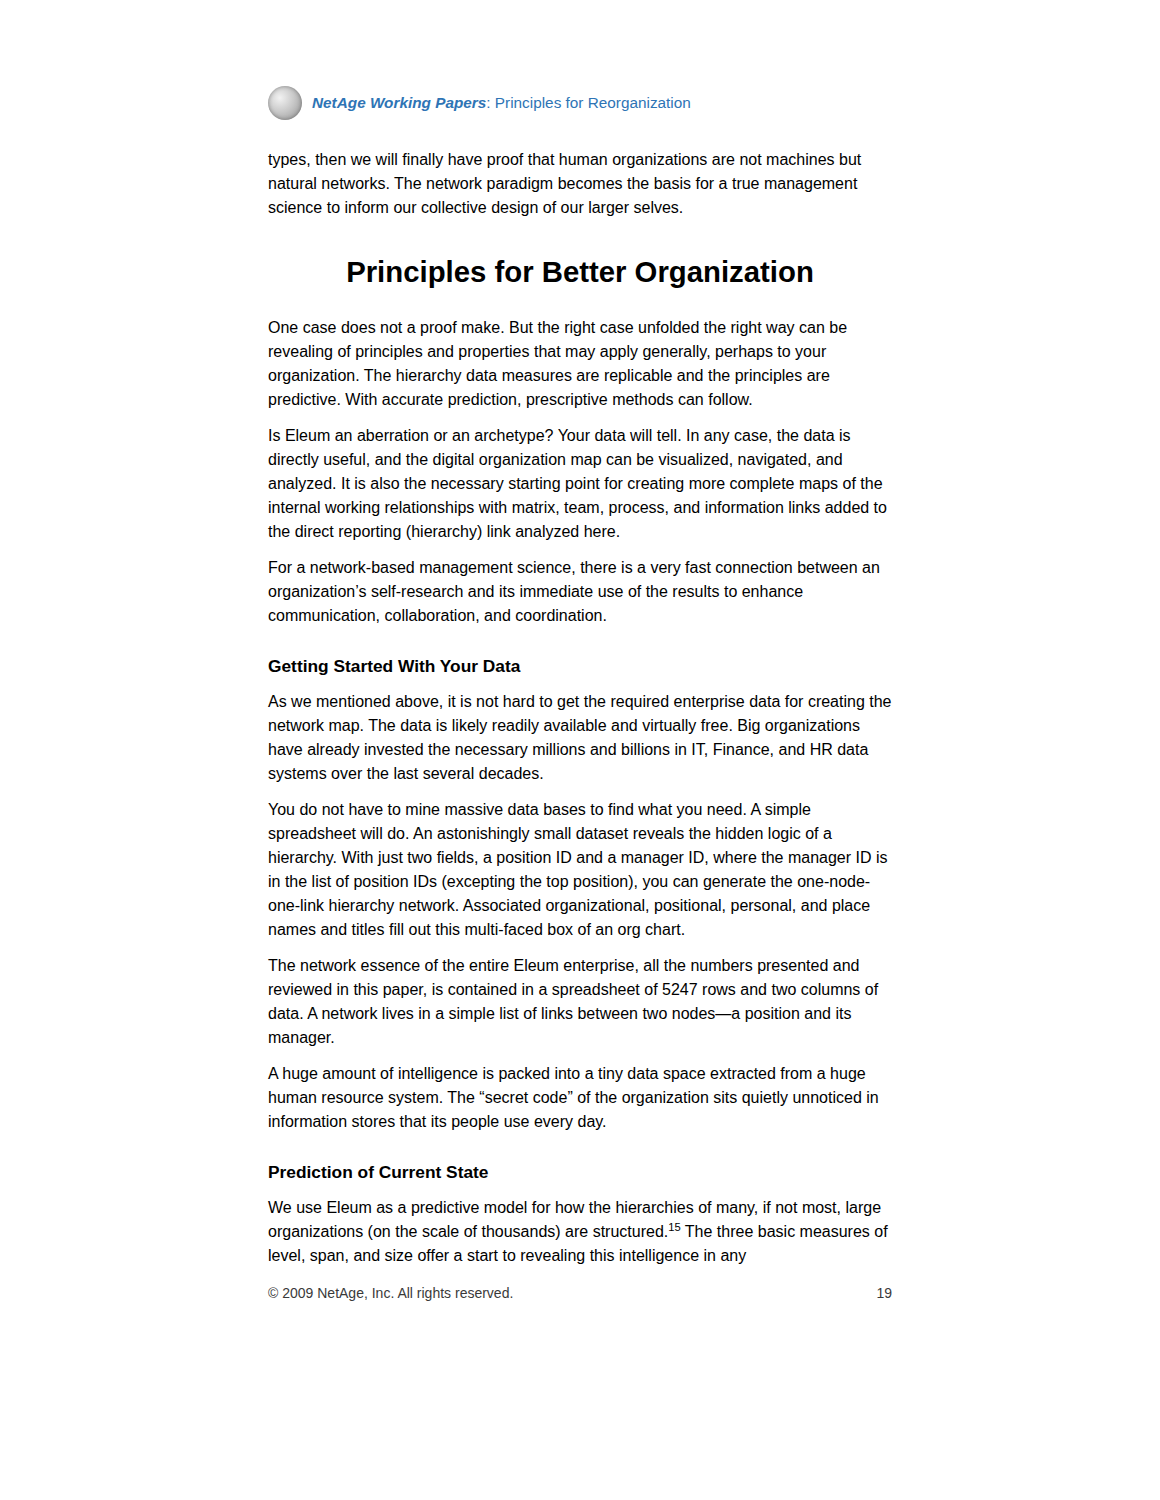NetAge Working Papers: Principles for Reorganization
types, then we will finally have proof that human organizations are not machines but natural networks. The network paradigm becomes the basis for a true management science to inform our collective design of our larger selves.
Principles for Better Organization
One case does not a proof make. But the right case unfolded the right way can be revealing of principles and properties that may apply generally, perhaps to your organization. The hierarchy data measures are replicable and the principles are predictive. With accurate prediction, prescriptive methods can follow.
Is Eleum an aberration or an archetype? Your data will tell. In any case, the data is directly useful, and the digital organization map can be visualized, navigated, and analyzed. It is also the necessary starting point for creating more complete maps of the internal working relationships with matrix, team, process, and information links added to the direct reporting (hierarchy) link analyzed here.
For a network-based management science, there is a very fast connection between an organization’s self-research and its immediate use of the results to enhance communication, collaboration, and coordination.
Getting Started With Your Data
As we mentioned above, it is not hard to get the required enterprise data for creating the network map. The data is likely readily available and virtually free. Big organizations have already invested the necessary millions and billions in IT, Finance, and HR data systems over the last several decades.
You do not have to mine massive data bases to find what you need. A simple spreadsheet will do. An astonishingly small dataset reveals the hidden logic of a hierarchy. With just two fields, a position ID and a manager ID, where the manager ID is in the list of position IDs (excepting the top position), you can generate the one-node-one-link hierarchy network. Associated organizational, positional, personal, and place names and titles fill out this multi-faced box of an org chart.
The network essence of the entire Eleum enterprise, all the numbers presented and reviewed in this paper, is contained in a spreadsheet of 5247 rows and two columns of data. A network lives in a simple list of links between two nodes—a position and its manager.
A huge amount of intelligence is packed into a tiny data space extracted from a huge human resource system. The “secret code” of the organization sits quietly unnoticed in information stores that its people use every day.
Prediction of Current State
We use Eleum as a predictive model for how the hierarchies of many, if not most, large organizations (on the scale of thousands) are structured.15 The three basic measures of level, span, and size offer a start to revealing this intelligence in any
© 2009 NetAge, Inc. All rights reserved.
19